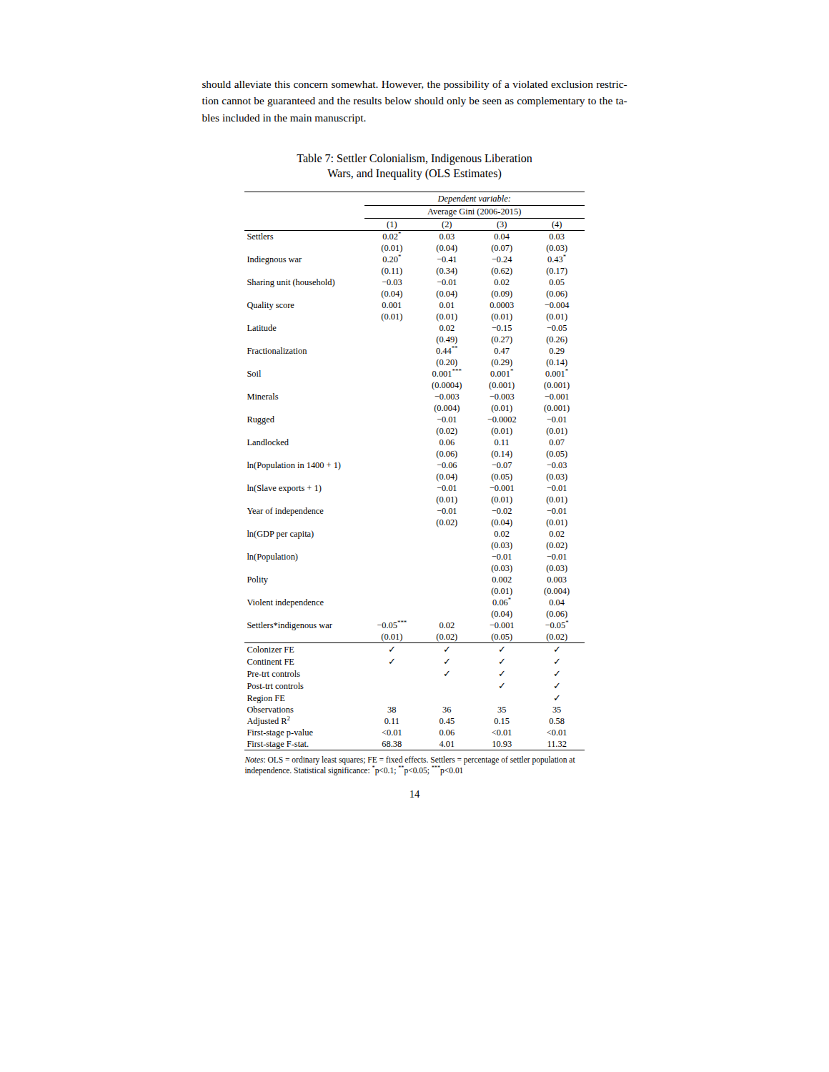should alleviate this concern somewhat. However, the possibility of a violated exclusion restriction cannot be guaranteed and the results below should only be seen as complementary to the tables included in the main manuscript.
Table 7: Settler Colonialism, Indigenous Liberation
Wars, and Inequality (OLS Estimates)
| | Dependent variable: |
| | Average Gini (2006-2015) |
| | (1) | (2) | (3) | (4) |
| Settlers | 0.02 * | 0.03 | 0.04 | 0.03 |
| | (0.01) | (0.04) | (0.07) | (0.03) |
| Indiegnous war | 0.20 * | −0.41 | −0.24 | 0.43 * |
| | (0.11) | (0.34) | (0.62) | (0.17) |
| Sharing unit (household) | −0.03 | −0.01 | 0.02 | 0.05 |
| | (0.04) | (0.04) | (0.09) | (0.06) |
| Quality score | 0.001 | 0.01 | 0.0003 | −0.004 |
| | (0.01) | (0.01) | (0.01) | (0.01) |
| Latitude | | 0.02 | −0.15 | −0.05 |
| | | (0.49) | (0.27) | (0.26) |
| Fractionalization | | 0.44 ** | 0.47 | 0.29 |
| | | (0.20) | (0.29) | (0.14) |
| Soil | | 0.001 *** | 0.001 * | 0.001 * |
| | | (0.0004) | (0.001) | (0.001) |
| Minerals | | −0.003 | −0.003 | −0.001 |
| | | (0.004) | (0.01) | (0.001) |
| Rugged | | −0.01 | −0.0002 | −0.01 |
| | | (0.02) | (0.01) | (0.01) |
| Landlocked | | 0.06 | 0.11 | 0.07 |
| | | (0.06) | (0.14) | (0.05) |
| ln(Population in 1400 + 1) | | −0.06 | −0.07 | −0.03 |
| | | (0.04) | (0.05) | (0.03) |
| ln(Slave exports + 1) | | −0.01 | −0.001 | −0.01 |
| | | (0.01) | (0.01) | (0.01) |
| Year of independence | | −0.01 | −0.02 | −0.01 |
| | | (0.02) | (0.04) | (0.01) |
| ln(GDP per capita) | | | 0.02 | 0.02 |
| | | | (0.03) | (0.02) |
| ln(Population) | | | −0.01 | −0.01 |
| | | | (0.03) | (0.03) |
| Polity | | | 0.002 | 0.003 |
| | | | (0.01) | (0.004) |
| Violent independence | | | 0.06 * | 0.04 |
| | | | (0.04) | (0.06) |
| Settlers*indigenous war | −0.05 *** | 0.02 | −0.001 | −0.05 * |
| | (0.01) | (0.02) | (0.05) | (0.02) |
| Colonizer FE | ✓ | ✓ | ✓ | ✓ |
| Continent FE | ✓ | ✓ | ✓ | ✓ |
| Pre-trt controls | | ✓ | ✓ | ✓ |
| Post-trt controls | | | ✓ | ✓ |
| Region FE | | | | ✓ |
| Observations | 38 | 36 | 35 | 35 |
| Adjusted R 2 | 0.11 | 0.45 | 0.15 | 0.58 |
| First-stage p-value | <0.01 | 0.06 | <0.01 | <0.01 |
| First-stage F-stat. | 68.38 | 4.01 | 10.93 | 11.32 |
Notes: OLS = ordinary least squares; FE = fixed effects. Settlers = percentage of settler population at independence. Statistical significance: *p<0.1; **p<0.05; ***p<0.01
14